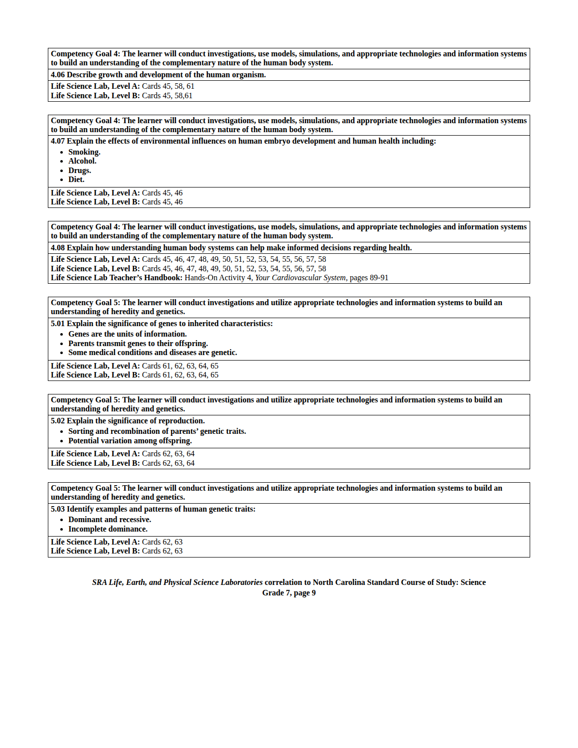| Competency Goal 4: The learner will conduct investigations, use models, simulations, and appropriate technologies and information systems to build an understanding of the complementary nature of the human body system. |
| 4.06 Describe growth and development of the human organism. |
| Life Science Lab, Level A: Cards 45, 58, 61 Life Science Lab, Level B: Cards 45, 58,61 |
| Competency Goal 4: The learner will conduct investigations, use models, simulations, and appropriate technologies and information systems to build an understanding of the complementary nature of the human body system. |
| 4.07 Explain the effects of environmental influences on human embryo development and human health including: Smoking. Alcohol. Drugs. Diet. |
| Life Science Lab, Level A: Cards 45, 46 Life Science Lab, Level B: Cards 45, 46 |
| Competency Goal 4: The learner will conduct investigations, use models, simulations, and appropriate technologies and information systems to build an understanding of the complementary nature of the human body system. |
| 4.08 Explain how understanding human body systems can help make informed decisions regarding health. |
| Life Science Lab, Level A: Cards 45, 46, 47, 48, 49, 50, 51, 52, 53, 54, 55, 56, 57, 58 Life Science Lab, Level B: Cards 45, 46, 47, 48, 49, 50, 51, 52, 53, 54, 55, 56, 57, 58 Life Science Lab Teacher’s Handbook: Hands-On Activity 4, Your Cardiovascular System, pages 89-91 |
| Competency Goal 5: The learner will conduct investigations and utilize appropriate technologies and information systems to build an understanding of heredity and genetics. |
| 5.01 Explain the significance of genes to inherited characteristics: Genes are the units of information. Parents transmit genes to their offspring. Some medical conditions and diseases are genetic. |
| Life Science Lab, Level A: Cards 61, 62, 63, 64, 65 Life Science Lab, Level B: Cards 61, 62, 63, 64, 65 |
| Competency Goal 5: The learner will conduct investigations and utilize appropriate technologies and information systems to build an understanding of heredity and genetics. |
| 5.02 Explain the significance of reproduction. Sorting and recombination of parents’ genetic traits. Potential variation among offspring. |
| Life Science Lab, Level A: Cards 62, 63, 64 Life Science Lab, Level B: Cards 62, 63, 64 |
| Competency Goal 5: The learner will conduct investigations and utilize appropriate technologies and information systems to build an understanding of heredity and genetics. |
| 5.03 Identify examples and patterns of human genetic traits: Dominant and recessive. Incomplete dominance. |
| Life Science Lab, Level A: Cards 62, 63 Life Science Lab, Level B: Cards 62, 63 |
SRA Life, Earth, and Physical Science Laboratories correlation to North Carolina Standard Course of Study: Science
Grade 7, page 9